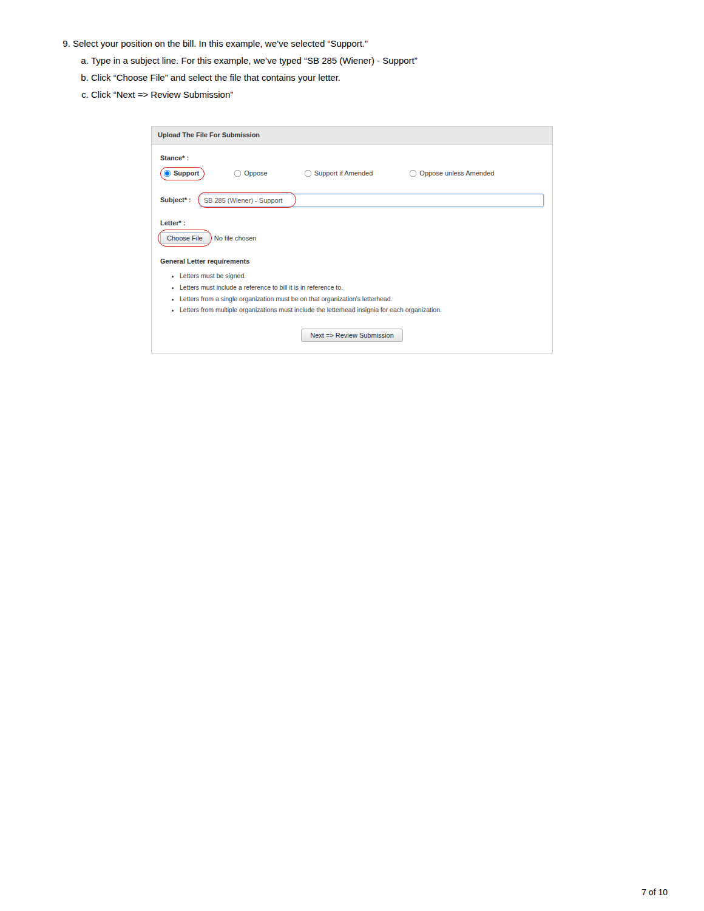Select your position on the bill. In this example, we’ve selected “Support.”
Type in a subject line. For this example, we’ve typed “SB 285 (Wiener) - Support”
Click “Choose File” and select the file that contains your letter.
Click “Next => Review Submission”
Upload The File For Submission
Stance* :
Support Oppose Support if Amended Oppose unless Amended
Subject* :
Letter* :
Choose File No file chosen
General Letter requirements
Letters must be signed.
Letters must include a reference to bill it is in reference to.
Letters from a single organization must be on that organization's letterhead.
Letters from multiple organizations must include the letterhead insignia for each organization.
Next => Review Submission
7 of 10